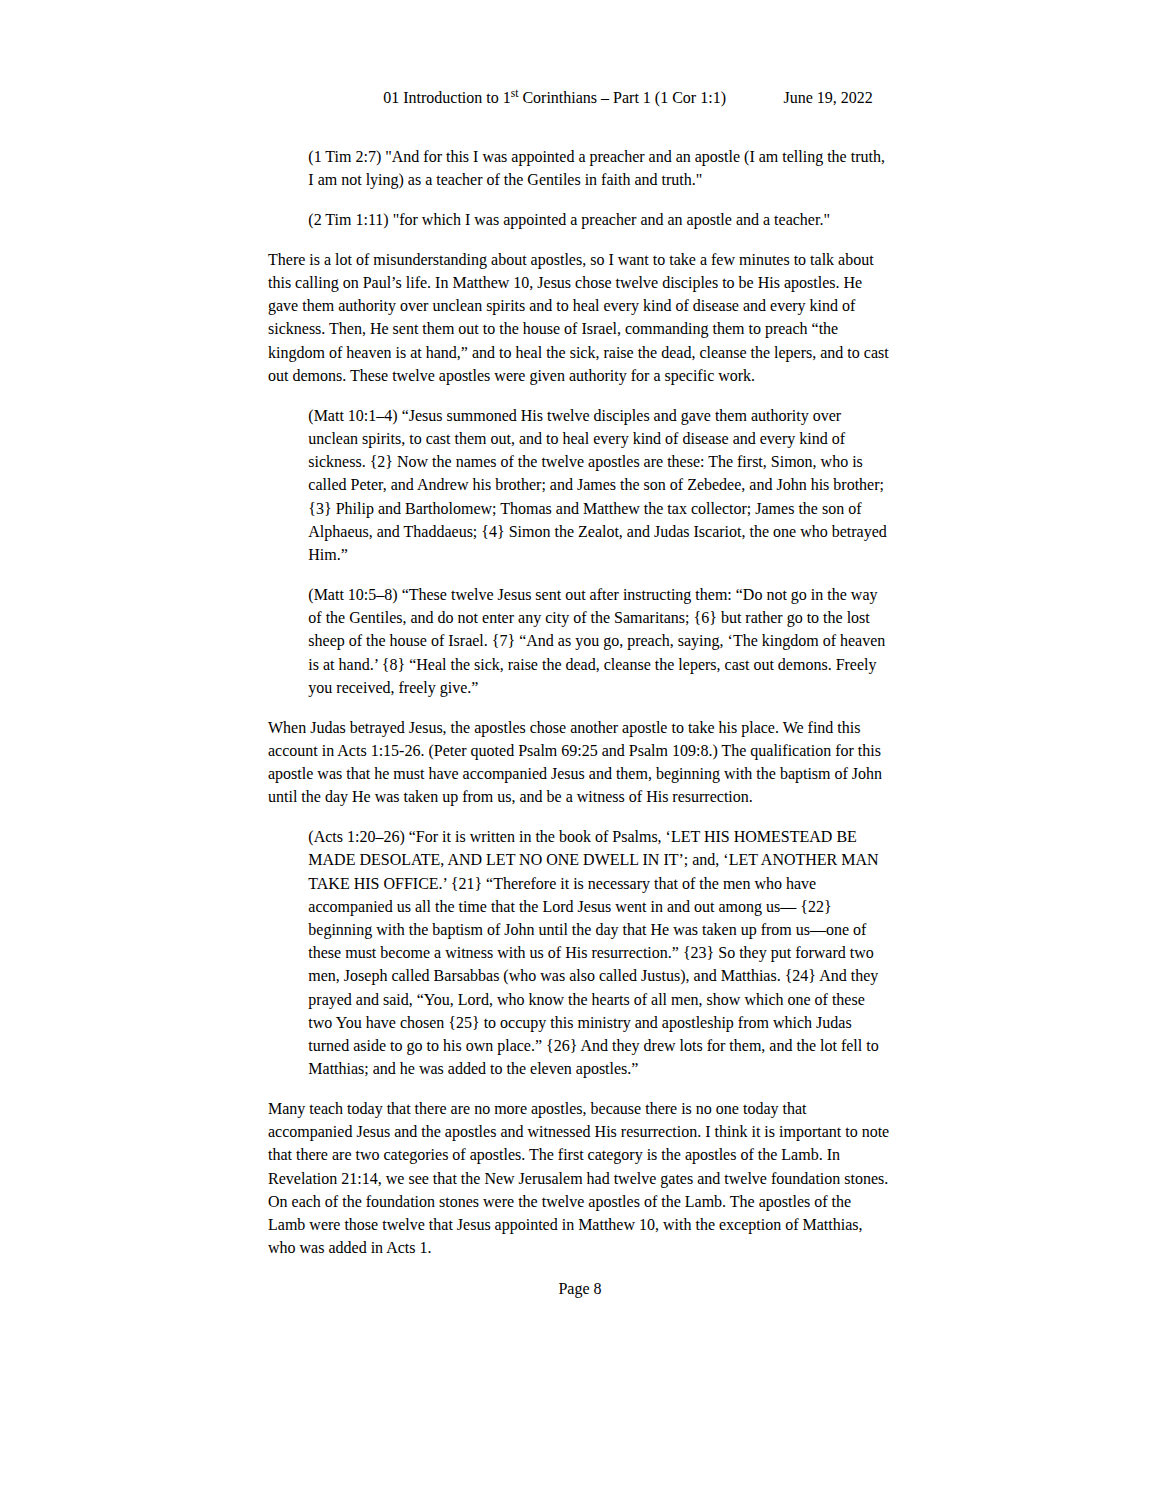01 Introduction to 1st Corinthians – Part 1 (1 Cor 1:1) June 19, 2022
(1 Tim 2:7) "And for this I was appointed a preacher and an apostle (I am telling the truth, I am not lying) as a teacher of the Gentiles in faith and truth."
(2 Tim 1:11) "for which I was appointed a preacher and an apostle and a teacher."
There is a lot of misunderstanding about apostles, so I want to take a few minutes to talk about this calling on Paul’s life. In Matthew 10, Jesus chose twelve disciples to be His apostles. He gave them authority over unclean spirits and to heal every kind of disease and every kind of sickness. Then, He sent them out to the house of Israel, commanding them to preach “the kingdom of heaven is at hand,” and to heal the sick, raise the dead, cleanse the lepers, and to cast out demons. These twelve apostles were given authority for a specific work.
(Matt 10:1–4) “Jesus summoned His twelve disciples and gave them authority over unclean spirits, to cast them out, and to heal every kind of disease and every kind of sickness. {2} Now the names of the twelve apostles are these: The first, Simon, who is called Peter, and Andrew his brother; and James the son of Zebedee, and John his brother; {3} Philip and Bartholomew; Thomas and Matthew the tax collector; James the son of Alphaeus, and Thaddaeus; {4} Simon the Zealot, and Judas Iscariot, the one who betrayed Him.”
(Matt 10:5–8) “These twelve Jesus sent out after instructing them: “Do not go in the way of the Gentiles, and do not enter any city of the Samaritans; {6} but rather go to the lost sheep of the house of Israel. {7} “And as you go, preach, saying, ‘The kingdom of heaven is at hand.’ {8} “Heal the sick, raise the dead, cleanse the lepers, cast out demons. Freely you received, freely give.”
When Judas betrayed Jesus, the apostles chose another apostle to take his place. We find this account in Acts 1:15-26. (Peter quoted Psalm 69:25 and Psalm 109:8.) The qualification for this apostle was that he must have accompanied Jesus and them, beginning with the baptism of John until the day He was taken up from us, and be a witness of His resurrection.
(Acts 1:20–26) “For it is written in the book of Psalms, ‘LET HIS HOMESTEAD BE MADE DESOLATE, AND LET NO ONE DWELL IN IT’; and, ‘LET ANOTHER MAN TAKE HIS OFFICE.’ {21} “Therefore it is necessary that of the men who have accompanied us all the time that the Lord Jesus went in and out among us— {22} beginning with the baptism of John until the day that He was taken up from us—one of these must become a witness with us of His resurrection.” {23} So they put forward two men, Joseph called Barsabbas (who was also called Justus), and Matthias. {24} And they prayed and said, “You, Lord, who know the hearts of all men, show which one of these two You have chosen {25} to occupy this ministry and apostleship from which Judas turned aside to go to his own place.” {26} And they drew lots for them, and the lot fell to Matthias; and he was added to the eleven apostles.”
Many teach today that there are no more apostles, because there is no one today that accompanied Jesus and the apostles and witnessed His resurrection. I think it is important to note that there are two categories of apostles. The first category is the apostles of the Lamb. In Revelation 21:14, we see that the New Jerusalem had twelve gates and twelve foundation stones. On each of the foundation stones were the twelve apostles of the Lamb. The apostles of the Lamb were those twelve that Jesus appointed in Matthew 10, with the exception of Matthias, who was added in Acts 1.
Page 8